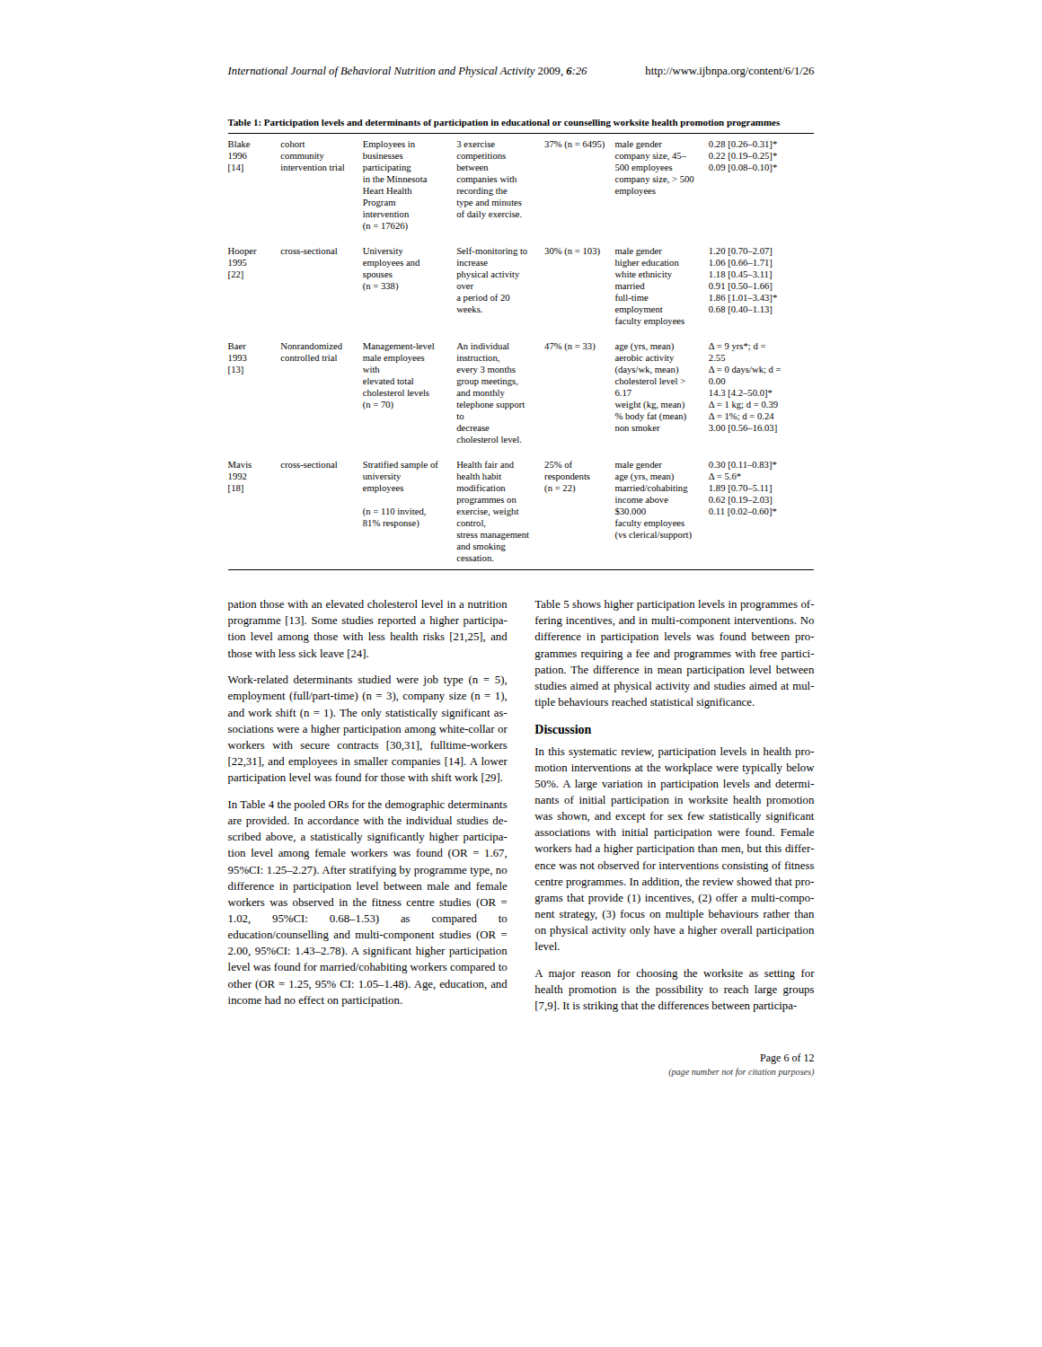International Journal of Behavioral Nutrition and Physical Activity 2009, 6:26
http://www.ijbnpa.org/content/6/1/26
Table 1: Participation levels and determinants of participation in educational or counselling worksite health promotion programmes
| Blake 1996 [14] | cohort community intervention trial | Employees in businesses participating in the Minnesota Heart Health Program intervention (n = 17626) | 3 exercise competitions between companies with recording the type and minutes of daily exercise. | 37% (n = 6495) | male gender company size, 45– 500 employees company size, > 500 employees | 0.28 [0.26–0.31]* 0.22 [0.19–0.25]* 0.09 [0.08–0.10]* |
| Hooper 1995 [22] | cross-sectional | University employees and spouses (n = 338) | Self-monitoring to increase physical activity over a period of 20 weeks. | 30% (n = 103) | male gender higher education white ethnicity married full-time employment faculty employees | 1.20 [0.70–2.07] 1.06 [0.66–1.71] 1.18 [0.45–3.11] 0.91 [0.50–1.66] 1.86 [1.01–3.43]* 0.68 [0.40–1.13] |
| Baer 1993 [13] | Nonrandomized controlled trial | Management-level male employees with elevated total cholesterol levels (n = 70) | An individual instruction, every 3 months group meetings, and monthly telephone support to decrease cholesterol level. | 47% (n = 33) | age (yrs, mean) aerobic activity (days/wk, mean) cholesterol level > 6.17 weight (kg, mean) % body fat (mean) non smoker | Δ = 9 yrs*; d = 2.55 Δ = 0 days/wk; d = 0.00 14.3 [4.2–50.0]* Δ = 1 kg; d = 0.39 Δ = 1%; d = 0.24 3.00 [0.56–16.03] |
| Mavis 1992 [18] | cross-sectional | Stratified sample of university employees (n = 110 invited, 81% response) | Health fair and health habit modification programmes on exercise, weight control, stress management and smoking cessation. | 25% of respondents (n = 22) | male gender age (yrs, mean) married/cohabiting income above $30.000 faculty employees (vs clerical/support) | 0.30 [0.11–0.83]* Δ = 5.6* 1.89 [0.70–5.11] 0.62 [0.19–2.03] 0.11 [0.02–0.60]* |
pation those with an elevated cholesterol level in a nutrition programme [13]. Some studies reported a higher participation level among those with less health risks [21,25], and those with less sick leave [24].
Work-related determinants studied were job type (n = 5), employment (full/part-time) (n = 3), company size (n = 1), and work shift (n = 1). The only statistically significant associations were a higher participation among white-collar or workers with secure contracts [30,31], fulltime-workers [22,31], and employees in smaller companies [14]. A lower participation level was found for those with shift work [29].
In Table 4 the pooled ORs for the demographic determinants are provided. In accordance with the individual studies described above, a statistically significantly higher participation level among female workers was found (OR = 1.67, 95%CI: 1.25–2.27). After stratifying by programme type, no difference in participation level between male and female workers was observed in the fitness centre studies (OR = 1.02, 95%CI: 0.68–1.53) as compared to education/counselling and multi-component studies (OR = 2.00, 95%CI: 1.43–2.78). A significant higher participation level was found for married/cohabiting workers compared to other (OR = 1.25, 95% CI: 1.05–1.48). Age, education, and income had no effect on participation.
Table 5 shows higher participation levels in programmes offering incentives, and in multi-component interventions. No difference in participation levels was found between programmes requiring a fee and programmes with free participation. The difference in mean participation level between studies aimed at physical activity and studies aimed at multiple behaviours reached statistical significance.
Discussion
In this systematic review, participation levels in health promotion interventions at the workplace were typically below 50%. A large variation in participation levels and determinants of initial participation in worksite health promotion was shown, and except for sex few statistically significant associations with initial participation were found. Female workers had a higher participation than men, but this difference was not observed for interventions consisting of fitness centre programmes. In addition, the review showed that programs that provide (1) incentives, (2) offer a multi-component strategy, (3) focus on multiple behaviours rather than on physical activity only have a higher overall participation level.
A major reason for choosing the worksite as setting for health promotion is the possibility to reach large groups [7,9]. It is striking that the differences between participa-
Page 6 of 12
(page number not for citation purposes)